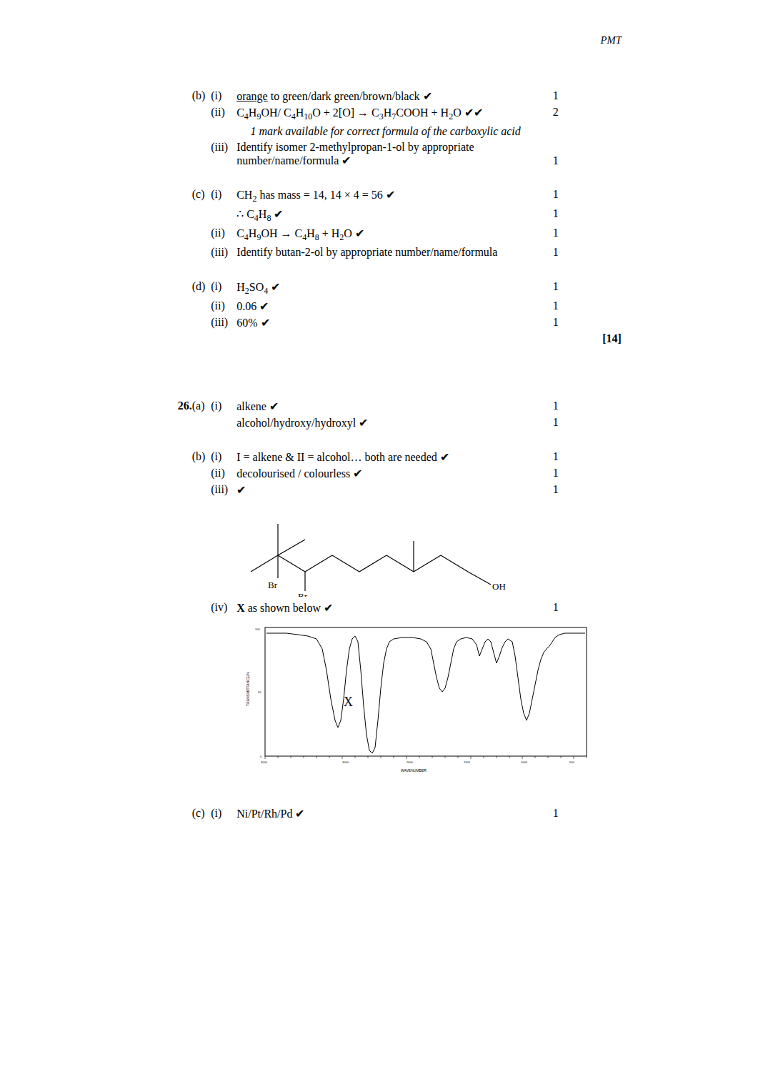PMT
| | (b) | (i) | orange to green/dark green/brown/black | 1 | |
| | | (ii) | C 4 H 9 OH/ C 4 H 10 O + 2[O] → C 3 H 7 COOH + H 2 O | 2 | |
| | | | 1 mark available for correct formula of the carboxylic acid | | |
| | | (iii) | Identify isomer 2-methylpropan-1-ol by appropriate number/name/formula | 1 | |
| | (c) | (i) | CH 2 has mass = 14, 14 × 4 = 56 | 1 | |
| | | | ∴ C 4 H 8 | 1 | |
| | | (ii) | C 4 H 9 OH → C 4 H 8 + H 2 O | 1 | |
| | | (iii) | Identify butan-2-ol by appropriate number/name/formula | 1 | |
| | (d) | (i) | H 2 SO 4 | 1 | |
| | | (ii) | 0.06 | 1 | |
| | | (iii) | 60% | 1 | |
| | | | | | [14] |
| 26. | (a) | (i) | alkene | 1 | |
| | | | alcohol/hydroxy/hydroxyl | 1 | |
| | (b) | (i) | I = alkene & II = alcohol… both are needed | 1 | |
| | | (ii) | decolourised / colourless | 1 | |
| | | (iii) | | 1 | |
| | | | Br Br OH |
| | | (iv) | X as shown below | 1 | |
| | | | TRANSMITTANCE/% 100 50 0 4000 3000 2000 1500 1000 500 WAVENUMBER X |
| | (c) | (i) | Ni/Pt/Rh/Pd | 1 | |